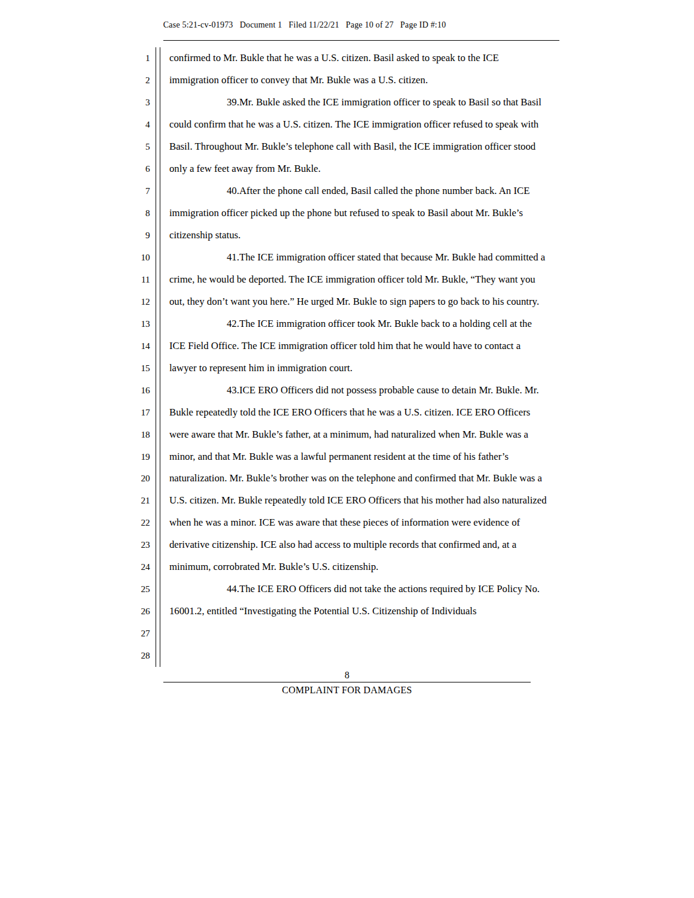Case 5:21-cv-01973 Document 1 Filed 11/22/21 Page 10 of 27 Page ID #:10
1
2
3
4
5
6
7
8
9
10
11
12
13
14
15
16
17
18
19
20
21
22
23
24
25
26
27
28
confirmed to Mr. Bukle that he was a U.S. citizen. Basil asked to speak to the ICE immigration officer to convey that Mr. Bukle was a U.S. citizen.
39. Mr. Bukle asked the ICE immigration officer to speak to Basil so that Basil could confirm that he was a U.S. citizen. The ICE immigration officer refused to speak with Basil. Throughout Mr. Bukle’s telephone call with Basil, the ICE immigration officer stood only a few feet away from Mr. Bukle.
40. After the phone call ended, Basil called the phone number back. An ICE immigration officer picked up the phone but refused to speak to Basil about Mr. Bukle’s citizenship status.
41. The ICE immigration officer stated that because Mr. Bukle had committed a crime, he would be deported. The ICE immigration officer told Mr. Bukle, “They want you out, they don’t want you here.” He urged Mr. Bukle to sign papers to go back to his country.
42. The ICE immigration officer took Mr. Bukle back to a holding cell at the ICE Field Office. The ICE immigration officer told him that he would have to contact a lawyer to represent him in immigration court.
43. ICE ERO Officers did not possess probable cause to detain Mr. Bukle. Mr. Bukle repeatedly told the ICE ERO Officers that he was a U.S. citizen. ICE ERO Officers were aware that Mr. Bukle’s father, at a minimum, had naturalized when Mr. Bukle was a minor, and that Mr. Bukle was a lawful permanent resident at the time of his father’s naturalization. Mr. Bukle’s brother was on the telephone and confirmed that Mr. Bukle was a U.S. citizen. Mr. Bukle repeatedly told ICE ERO Officers that his mother had also naturalized when he was a minor. ICE was aware that these pieces of information were evidence of derivative citizenship. ICE also had access to multiple records that confirmed and, at a minimum, corrobrated Mr. Bukle’s U.S. citizenship.
44. The ICE ERO Officers did not take the actions required by ICE Policy No. 16001.2, entitled “Investigating the Potential U.S. Citizenship of Individuals
8
COMPLAINT FOR DAMAGES